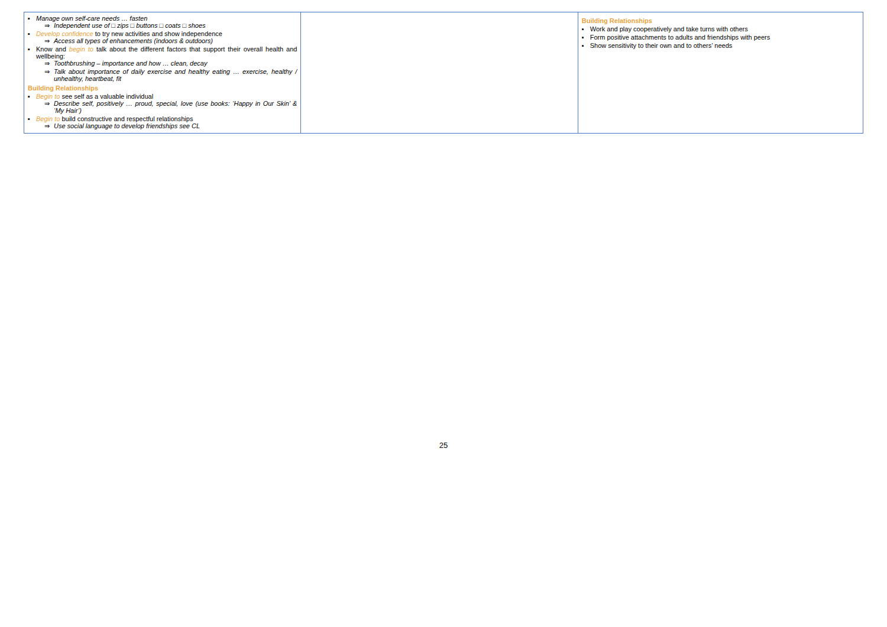| Manage own self-care needs … fasten Independent use of □ zips □ buttons □ coats □ shoes Develop confidence to try new activities and show independence Access all types of enhancements (indoors & outdoors) Know and begin to talk about the different factors that support their overall health and wellbeing: Toothbrushing – importance and how … clean, decay Talk about importance of daily exercise and healthy eating … exercise, healthy / unhealthy, heartbeat, fit Building Relationships Begin to see self as a valuable individual Describe self, positively … proud, special, love (use books: ‘Happy in Our Skin’ & ‘My Hair’) Begin to build constructive and respectful relationships Use social language to develop friendships see CL | | Building Relationships Work and play cooperatively and take turns with others Form positive attachments to adults and friendships with peers Show sensitivity to their own and to others’ needs |
25